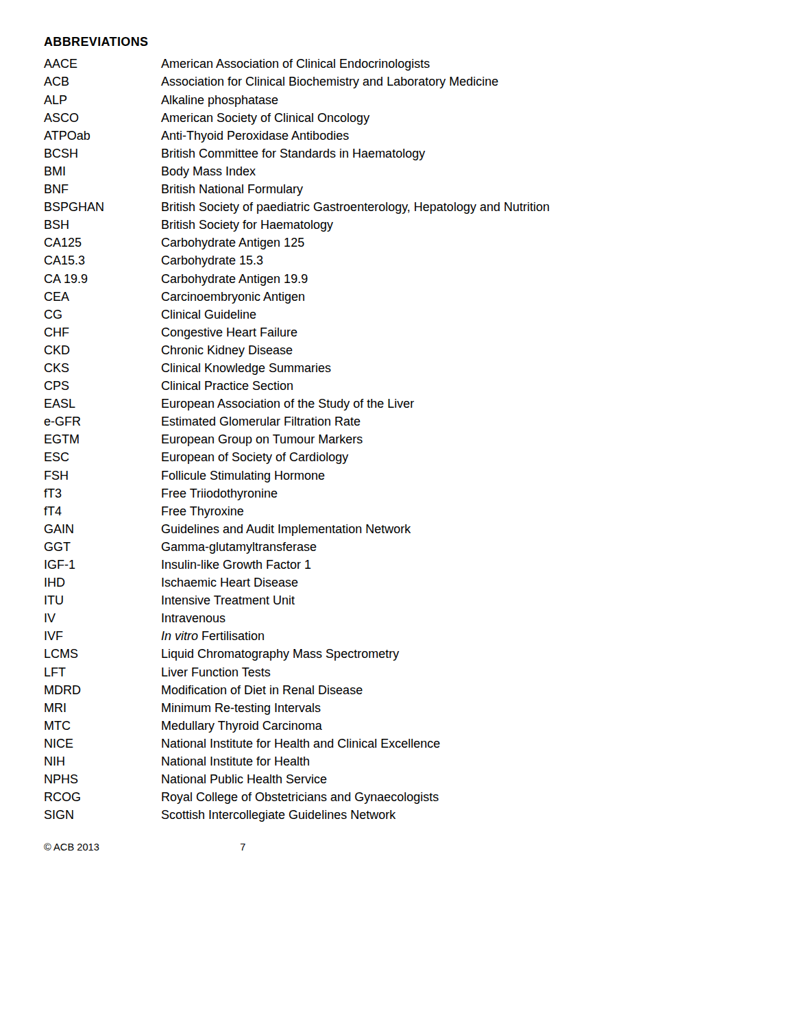ABBREVIATIONS
AACE
American Association of Clinical Endocrinologists
ACB
Association for Clinical Biochemistry and Laboratory Medicine
ALP
Alkaline phosphatase
ASCO
American Society of Clinical Oncology
ATPOab
Anti-Thyoid Peroxidase Antibodies
BCSH
British Committee for Standards in Haematology
BMI
Body Mass Index
BNF
British National Formulary
BSPGHAN
British Society of paediatric Gastroenterology, Hepatology and Nutrition
BSH
British Society for Haematology
CA125
Carbohydrate Antigen 125
CA15.3
Carbohydrate 15.3
CA 19.9
Carbohydrate Antigen 19.9
CEA
Carcinoembryonic Antigen
CG
Clinical Guideline
CHF
Congestive Heart Failure
CKD
Chronic Kidney Disease
CKS
Clinical Knowledge Summaries
CPS
Clinical Practice Section
EASL
European Association of the Study of the Liver
e-GFR
Estimated Glomerular Filtration Rate
EGTM
European Group on Tumour Markers
ESC
European of Society of Cardiology
FSH
Follicule Stimulating Hormone
fT3
Free Triiodothyronine
fT4
Free Thyroxine
GAIN
Guidelines and Audit Implementation Network
GGT
Gamma-glutamyltransferase
IGF-1
Insulin-like Growth Factor 1
IHD
Ischaemic Heart Disease
ITU
Intensive Treatment Unit
IV
Intravenous
IVF
In vitro Fertilisation
LCMS
Liquid Chromatography Mass Spectrometry
LFT
Liver Function Tests
MDRD
Modification of Diet in Renal Disease
MRI
Minimum Re-testing Intervals
MTC
Medullary Thyroid Carcinoma
NICE
National Institute for Health and Clinical Excellence
NIH
National Institute for Health
NPHS
National Public Health Service
RCOG
Royal College of Obstetricians and Gynaecologists
SIGN
Scottish Intercollegiate Guidelines Network
© ACB 2013 7